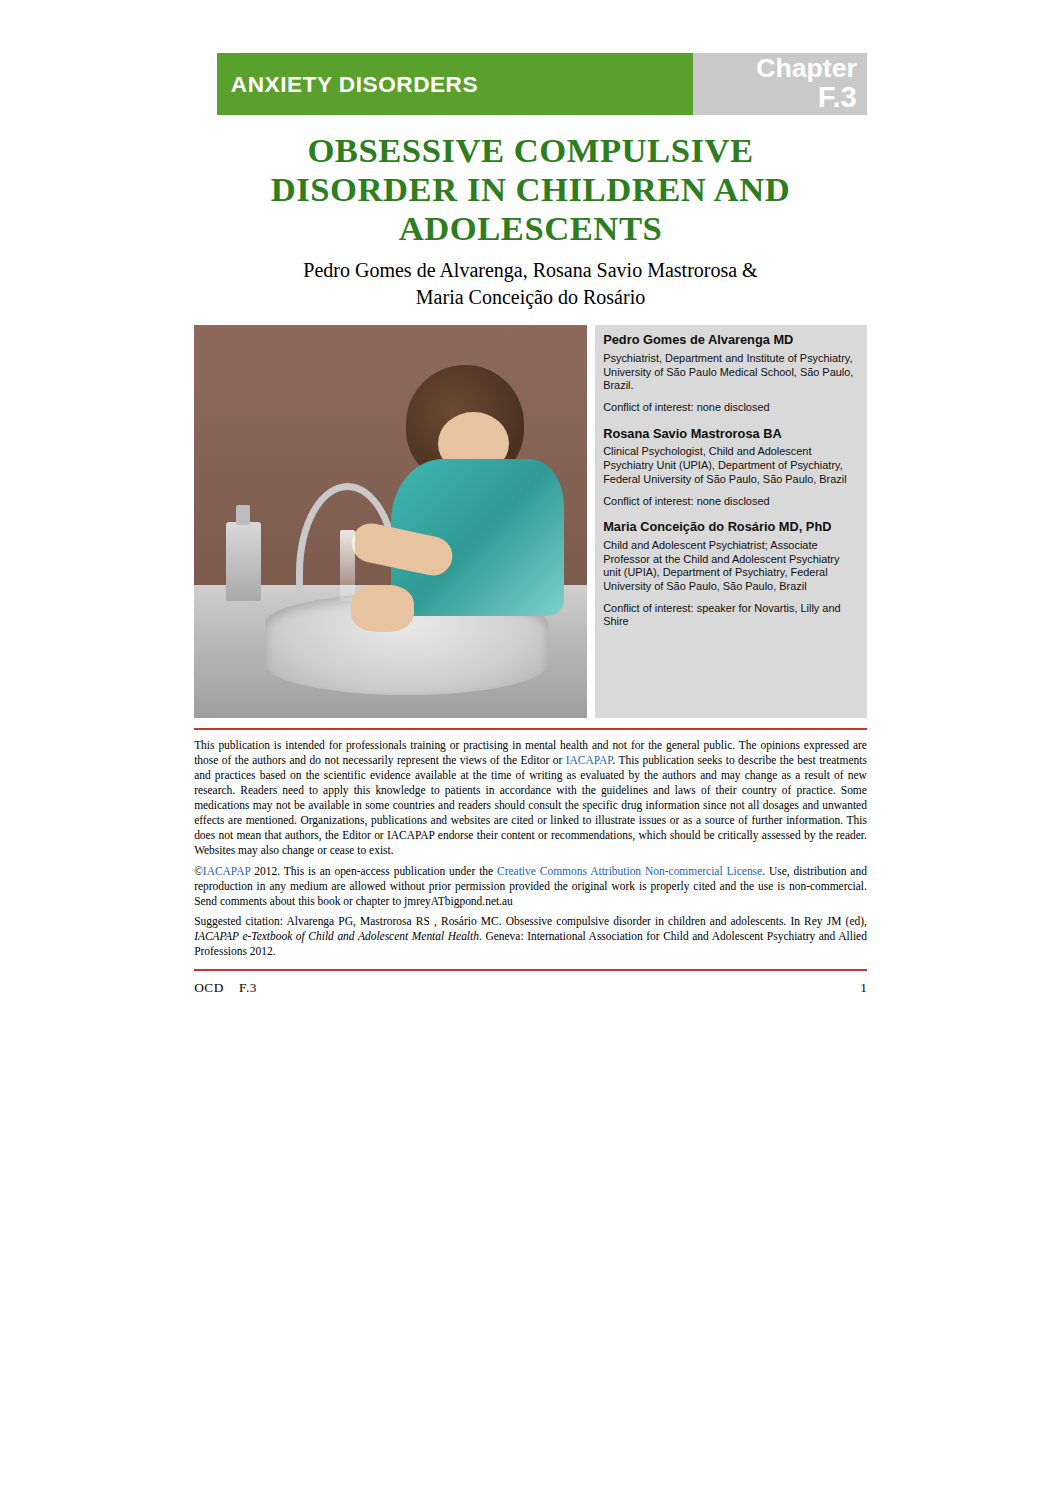Anxiety Disorders
Chapter
F.3
OBSESSIVE COMPULSIVE
DISORDER IN CHILDREN AND
ADOLESCENTS
Pedro Gomes de Alvarenga, Rosana Savio Mastrorosa &
Maria Conceição do Rosário
Pedro Gomes de Alvarenga MD
Psychiatrist, Department and Institute of Psychiatry, University of São Paulo Medical School, São Paulo, Brazil.
Conflict of interest: none disclosed
Rosana Savio Mastrorosa BA
Clinical Psychologist, Child and Adolescent Psychiatry Unit (UPIA), Department of Psychiatry, Federal University of São Paulo, São Paulo, Brazil
Conflict of interest: none disclosed
Maria Conceição do Rosário MD, PhD
Child and Adolescent Psychiatrist; Associate Professor at the Child and Adolescent Psychiatry unit (UPIA), Department of Psychiatry, Federal University of São Paulo, São Paulo, Brazil
Conflict of interest: speaker for Novartis, Lilly and Shire
This publication is intended for professionals training or practising in mental health and not for the general public. The opinions expressed are those of the authors and do not necessarily represent the views of the Editor or IACAPAP. This publication seeks to describe the best treatments and practices based on the scientific evidence available at the time of writing as evaluated by the authors and may change as a result of new research. Readers need to apply this knowledge to patients in accordance with the guidelines and laws of their country of practice. Some medications may not be available in some countries and readers should consult the specific drug information since not all dosages and unwanted effects are mentioned. Organizations, publications and websites are cited or linked to illustrate issues or as a source of further information. This does not mean that authors, the Editor or IACAPAP endorse their content or recommendations, which should be critically assessed by the reader. Websites may also change or cease to exist.
©IACAPAP 2012. This is an open-access publication under the Creative Commons Attribution Non-commercial License. Use, distribution and reproduction in any medium are allowed without prior permission provided the original work is properly cited and the use is non-commercial. Send comments about this book or chapter to jmreyATbigpond.net.au
Suggested citation: Alvarenga PG, Mastrorosa RS , Rosário MC. Obsessive compulsive disorder in children and adolescents. In Rey JM (ed), IACAPAP e-Textbook of Child and Adolescent Mental Health. Geneva: International Association for Child and Adolescent Psychiatry and Allied Professions 2012.
OCD F.3
1